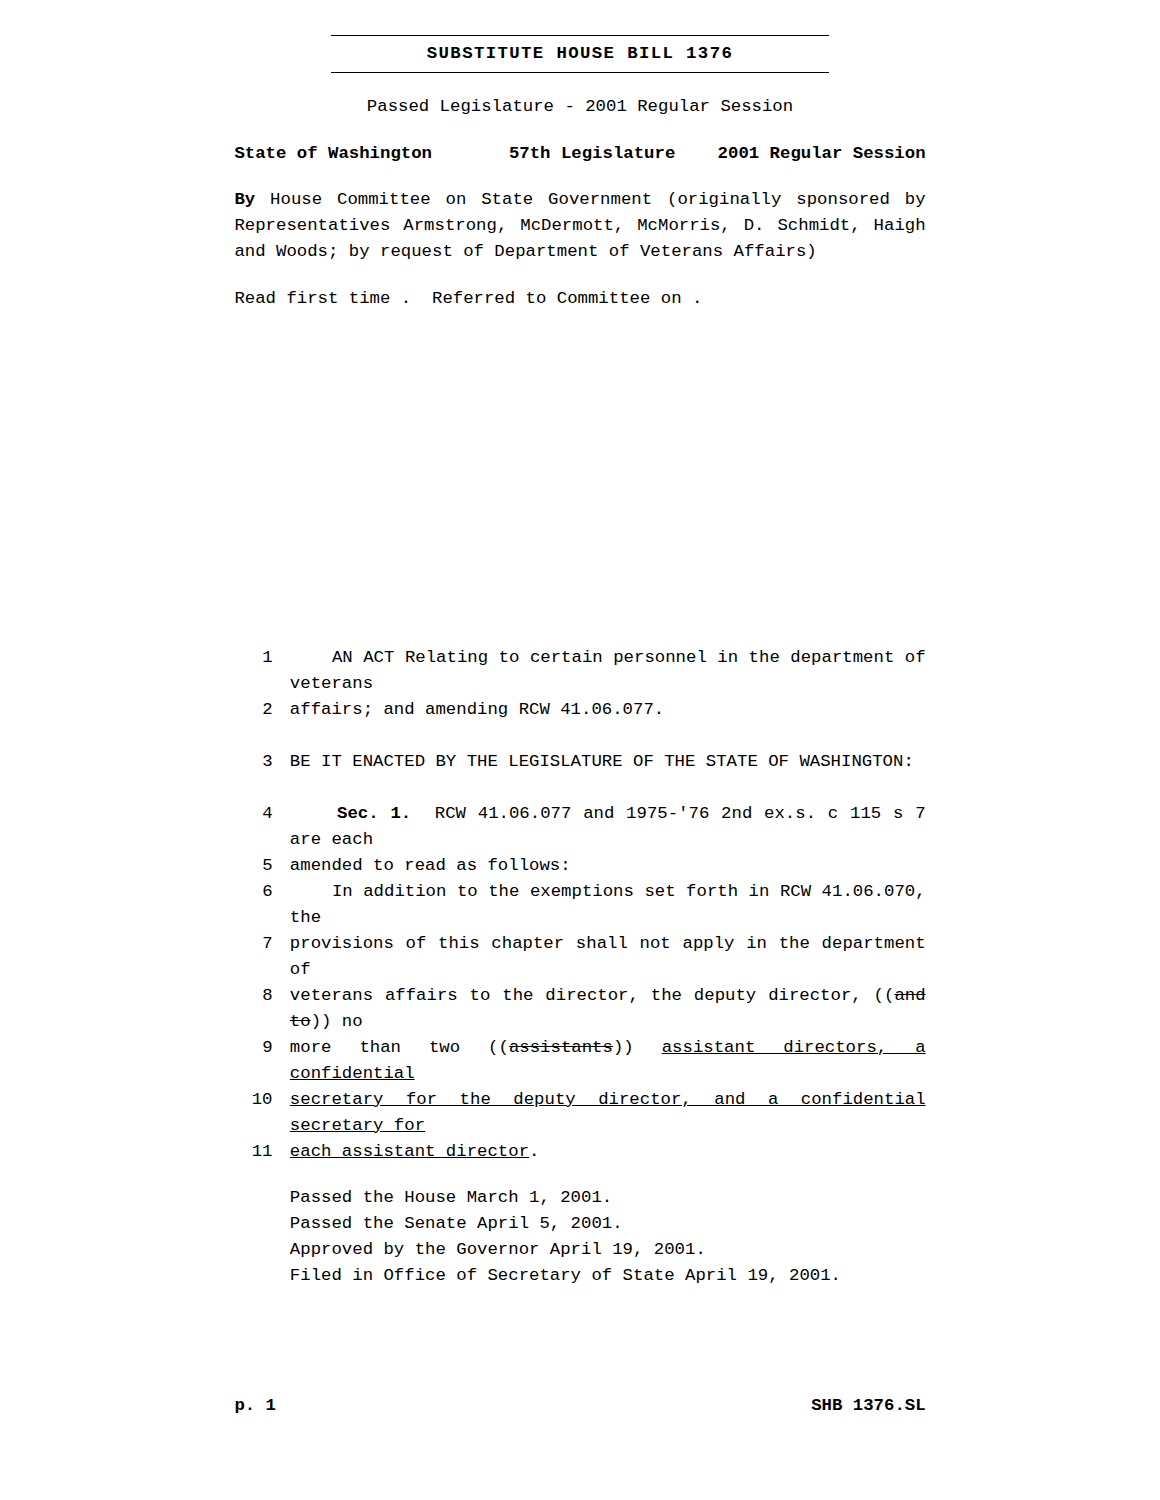SUBSTITUTE HOUSE BILL 1376
Passed Legislature - 2001 Regular Session
State of Washington 57th Legislature 2001 Regular Session
By House Committee on State Government (originally sponsored by Representatives Armstrong, McDermott, McMorris, D. Schmidt, Haigh and Woods; by request of Department of Veterans Affairs)
Read first time . Referred to Committee on .
1 AN ACT Relating to certain personnel in the department of veterans
2affairs; and amending RCW 41.06.077.
3 BE IT ENACTED BY THE LEGISLATURE OF THE STATE OF WASHINGTON:
4 Sec. 1. RCW 41.06.077 and 1975-'76 2nd ex.s. c 115 s 7 are each
5amended to read as follows:
6 In addition to the exemptions set forth in RCW 41.06.070, the
7provisions of this chapter shall not apply in the department of
8veterans affairs to the director, the deputy director, ((and to)) no
9more than two ((assistants)) assistant directors, a confidential
10 secretary for the deputy director, and a confidential secretary for
11 each assistant director.
Passed the House March 1, 2001.
Passed the Senate April 5, 2001.
Approved by the Governor April 19, 2001.
Filed in Office of Secretary of State April 19, 2001.
p. 1 SHB 1376.SL